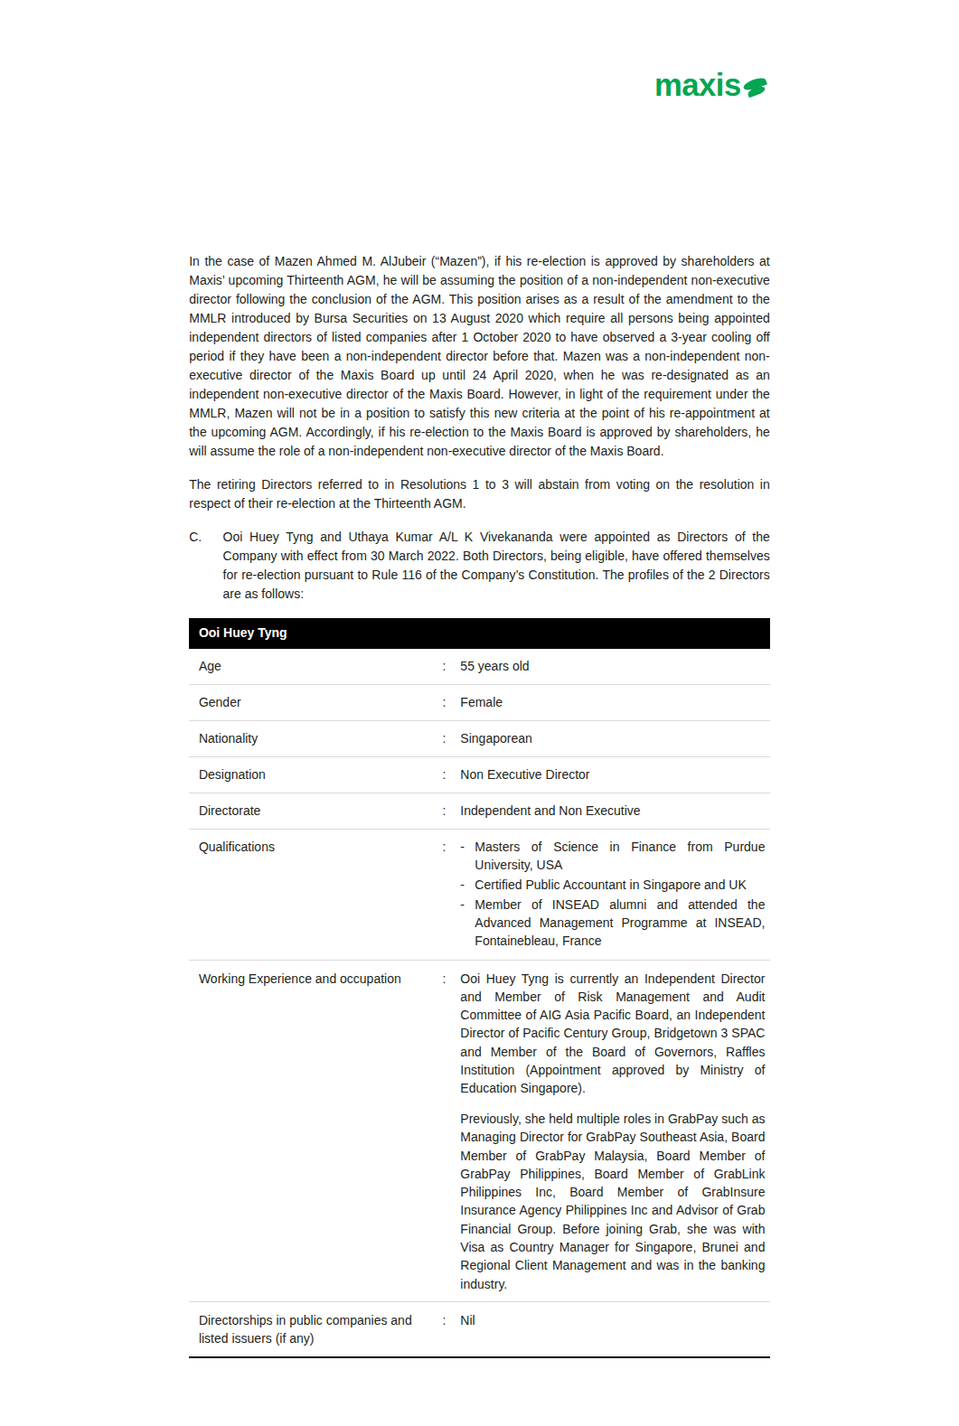maxis
In the case of Mazen Ahmed M. AlJubeir (“Mazen”), if his re-election is approved by shareholders at Maxis’ upcoming Thirteenth AGM, he will be assuming the position of a non-independent non-executive director following the conclusion of the AGM. This position arises as a result of the amendment to the MMLR introduced by Bursa Securities on 13 August 2020 which require all persons being appointed independent directors of listed companies after 1 October 2020 to have observed a 3-year cooling off period if they have been a non-independent director before that. Mazen was a non-independent non-executive director of the Maxis Board up until 24 April 2020, when he was re-designated as an independent non-executive director of the Maxis Board. However, in light of the requirement under the MMLR, Mazen will not be in a position to satisfy this new criteria at the point of his re-appointment at the upcoming AGM. Accordingly, if his re-election to the Maxis Board is approved by shareholders, he will assume the role of a non-independent non-executive director of the Maxis Board.
The retiring Directors referred to in Resolutions 1 to 3 will abstain from voting on the resolution in respect of their re-election at the Thirteenth AGM.
C.
Ooi Huey Tyng and Uthaya Kumar A/L K Vivekananda were appointed as Directors of the Company with effect from 30 March 2022. Both Directors, being eligible, have offered themselves for re-election pursuant to Rule 116 of the Company’s Constitution. The profiles of the 2 Directors are as follows:
Ooi Huey Tyng
| Age | : | 55 years old |
| Gender | : | Female |
| Nationality | : | Singaporean |
| Designation | : | Non Executive Director |
| Directorate | : | Independent and Non Executive |
| Qualifications | : | Masters of Science in Finance from Purdue University, USA Certified Public Accountant in Singapore and UK Member of INSEAD alumni and attended the Advanced Management Programme at INSEAD, Fontainebleau, France |
| Working Experience and occupation | : | Ooi Huey Tyng is currently an Independent Director and Member of Risk Management and Audit Committee of AIG Asia Pacific Board, an Independent Director of Pacific Century Group, Bridgetown 3 SPAC and Member of the Board of Governors, Raffles Institution (Appointment approved by Ministry of Education Singapore). Previously, she held multiple roles in GrabPay such as Managing Director for GrabPay Southeast Asia, Board Member of GrabPay Malaysia, Board Member of GrabPay Philippines, Board Member of GrabLink Philippines Inc, Board Member of GrabInsure Insurance Agency Philippines Inc and Advisor of Grab Financial Group. Before joining Grab, she was with Visa as Country Manager for Singapore, Brunei and Regional Client Management and was in the banking industry. |
| Directorships in public companies and listed issuers (if any) | : | Nil |